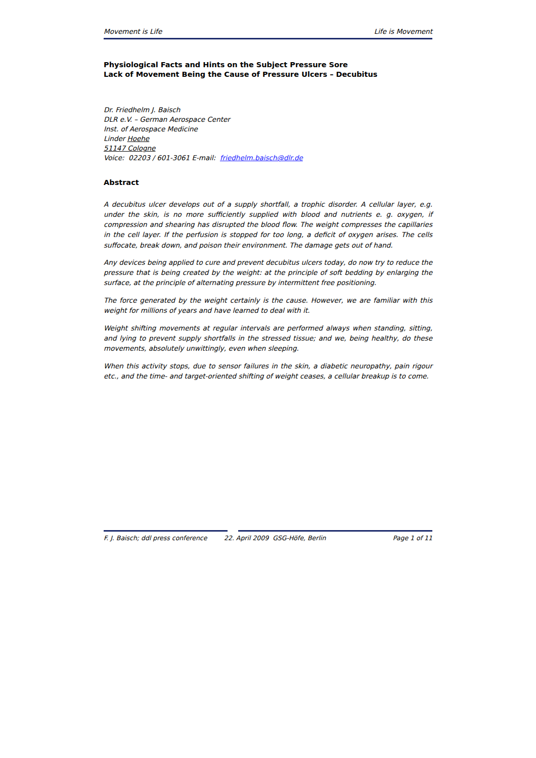Movement is Life
Life is Movement
Physiological Facts and Hints on the Subject Pressure Sore Lack of Movement Being the Cause of Pressure Ulcers – Decubitus
Dr. Friedhelm J. Baisch
DLR e.V. – German Aerospace Center
Inst. of Aerospace Medicine
Linder Hoehe
51147 Cologne
Voice: 02203 / 601-3061 E-mail: friedhelm.baisch@dlr.de
Abstract
A decubitus ulcer develops out of a supply shortfall, a trophic disorder. A cellular layer, e.g. under the skin, is no more sufficiently supplied with blood and nutrients e. g. oxygen, if compression and shearing has disrupted the blood flow. The weight compresses the capillaries in the cell layer. If the perfusion is stopped for too long, a deficit of oxygen arises. The cells suffocate, break down, and poison their environment. The damage gets out of hand.
Any devices being applied to cure and prevent decubitus ulcers today, do now try to reduce the pressure that is being created by the weight: at the principle of soft bedding by enlarging the surface, at the principle of alternating pressure by intermittent free positioning.
The force generated by the weight certainly is the cause. However, we are familiar with this weight for millions of years and have learned to deal with it.
Weight shifting movements at regular intervals are performed always when standing, sitting, and lying to prevent supply shortfalls in the stressed tissue; and we, being healthy, do these movements, absolutely unwittingly, even when sleeping.
When this activity stops, due to sensor failures in the skin, a diabetic neuropathy, pain rigour etc., and the time- and target-oriented shifting of weight ceases, a cellular breakup is to come.
F. J. Baisch; ddl press conference
22. April 2009 GSG-Höfe, Berlin
Page 1 of 11